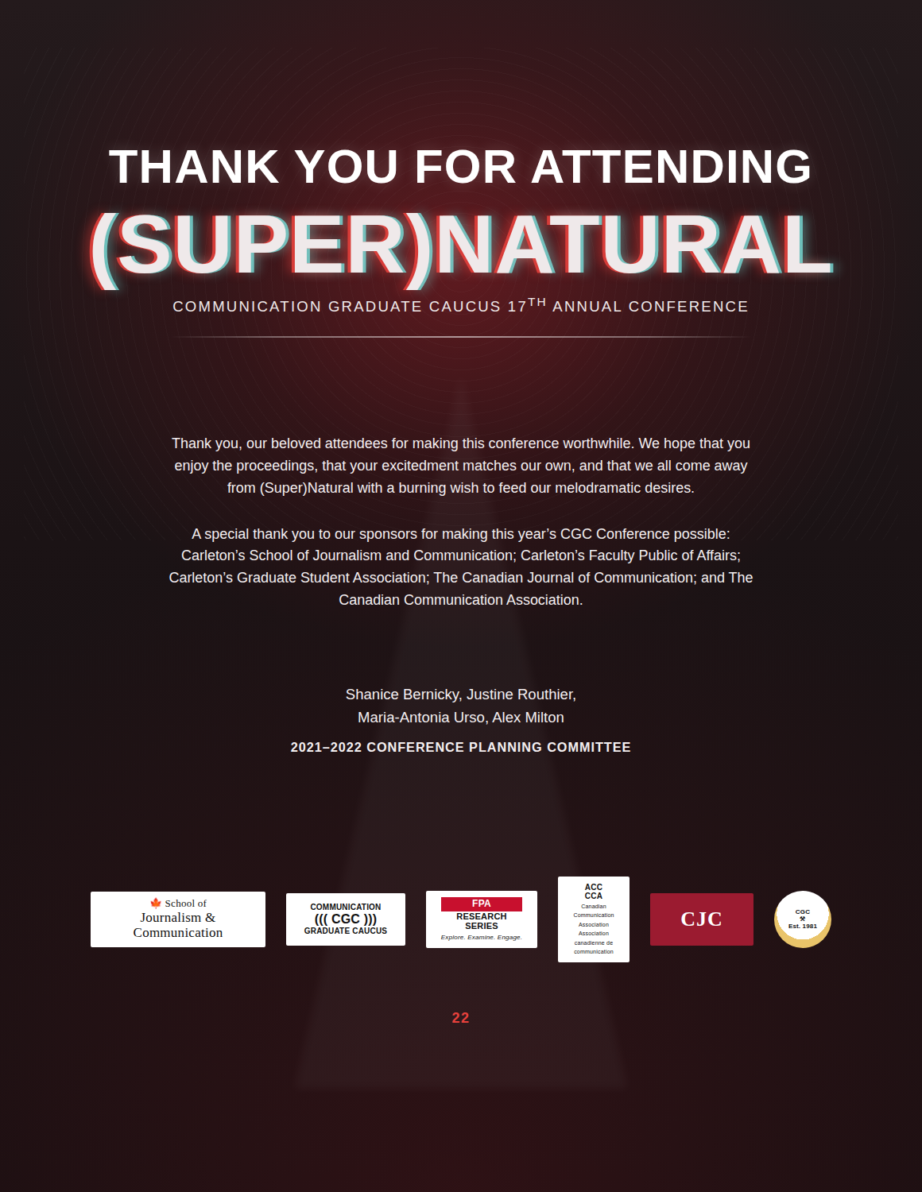Thank you for attending
(Super)Natural
Communication Graduate Caucus 17th Annual Conference
Thank you, our beloved attendees for making this conference worthwhile. We hope that you enjoy the proceedings, that your excitedment matches our own, and that we all come away from (Super)Natural with a burning wish to feed our melodramatic desires.
A special thank you to our sponsors for making this year’s CGC Conference possible: Carleton’s School of Journalism and Communication; Carleton’s Faculty Public of Affairs; Carleton’s Graduate Student Association; The Canadian Journal of Communication; and The Canadian Communication Association.
Shanice Bernicky, Justine Routhier,
Maria-Antonia Urso, Alex Milton
2021–2022 Conference Planning Committee
🍁 School of
Journalism &
Communication
COMMUNICATION
((( CGC )))
GRADUATE CAUCUS
FPARESEARCH
SERIES
Explore. Examine. Engage.
ACC
CCA
Canadian Communication Association
Association canadienne de communication
CJC
CGC
⚒
Est. 1981
22